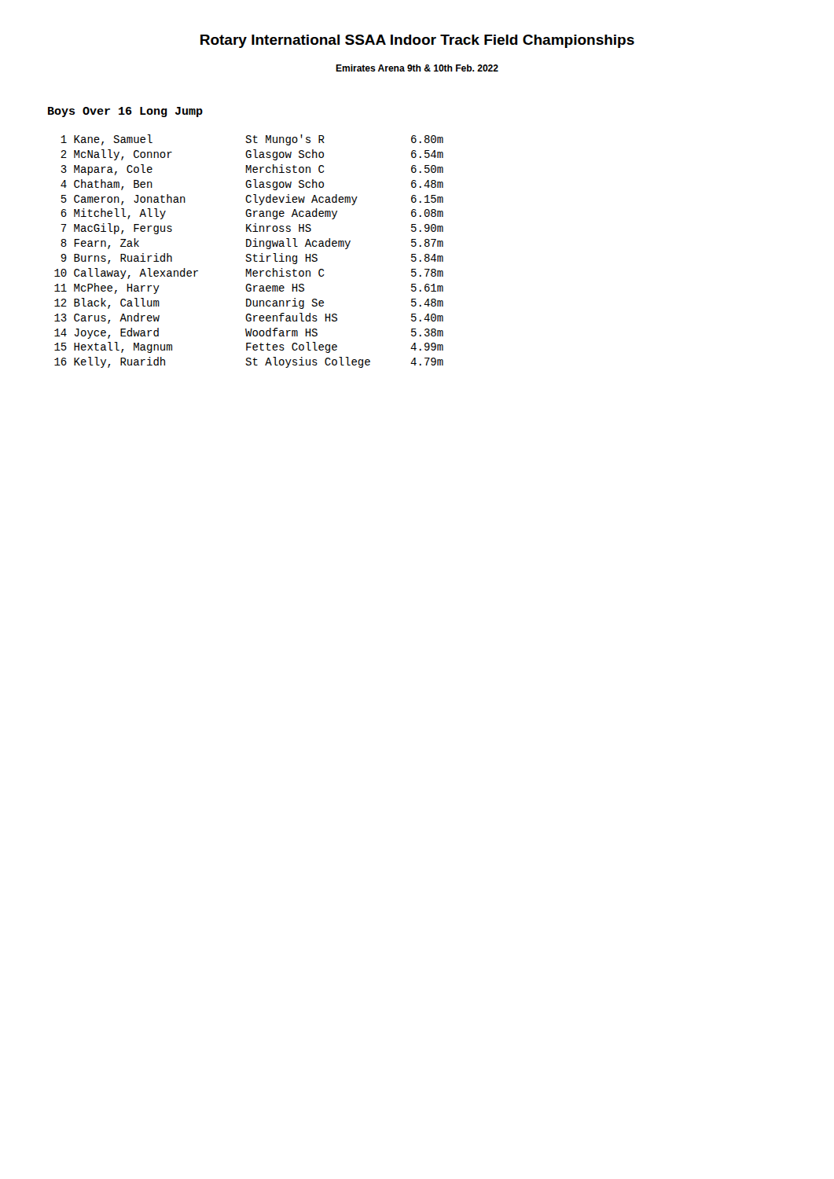Rotary International SSAA Indoor Track Field Championships
Emirates Arena 9th & 10th Feb. 2022
Boys Over 16 Long Jump
  1 Kane, Samuel              St Mungo's R             6.80m
  2 McNally, Connor           Glasgow Scho             6.54m
  3 Mapara, Cole              Merchiston C             6.50m
  4 Chatham, Ben              Glasgow Scho             6.48m
  5 Cameron, Jonathan         Clydeview Academy        6.15m
  6 Mitchell, Ally            Grange Academy           6.08m
  7 MacGilp, Fergus           Kinross HS               5.90m
  8 Fearn, Zak                Dingwall Academy         5.87m
  9 Burns, Ruairidh           Stirling HS              5.84m
 10 Callaway, Alexander       Merchiston C             5.78m
 11 McPhee, Harry             Graeme HS                5.61m
 12 Black, Callum             Duncanrig Se             5.48m
 13 Carus, Andrew             Greenfaulds HS           5.40m
 14 Joyce, Edward             Woodfarm HS              5.38m
 15 Hextall, Magnum           Fettes College           4.99m
 16 Kelly, Ruaridh            St Aloysius College      4.79m